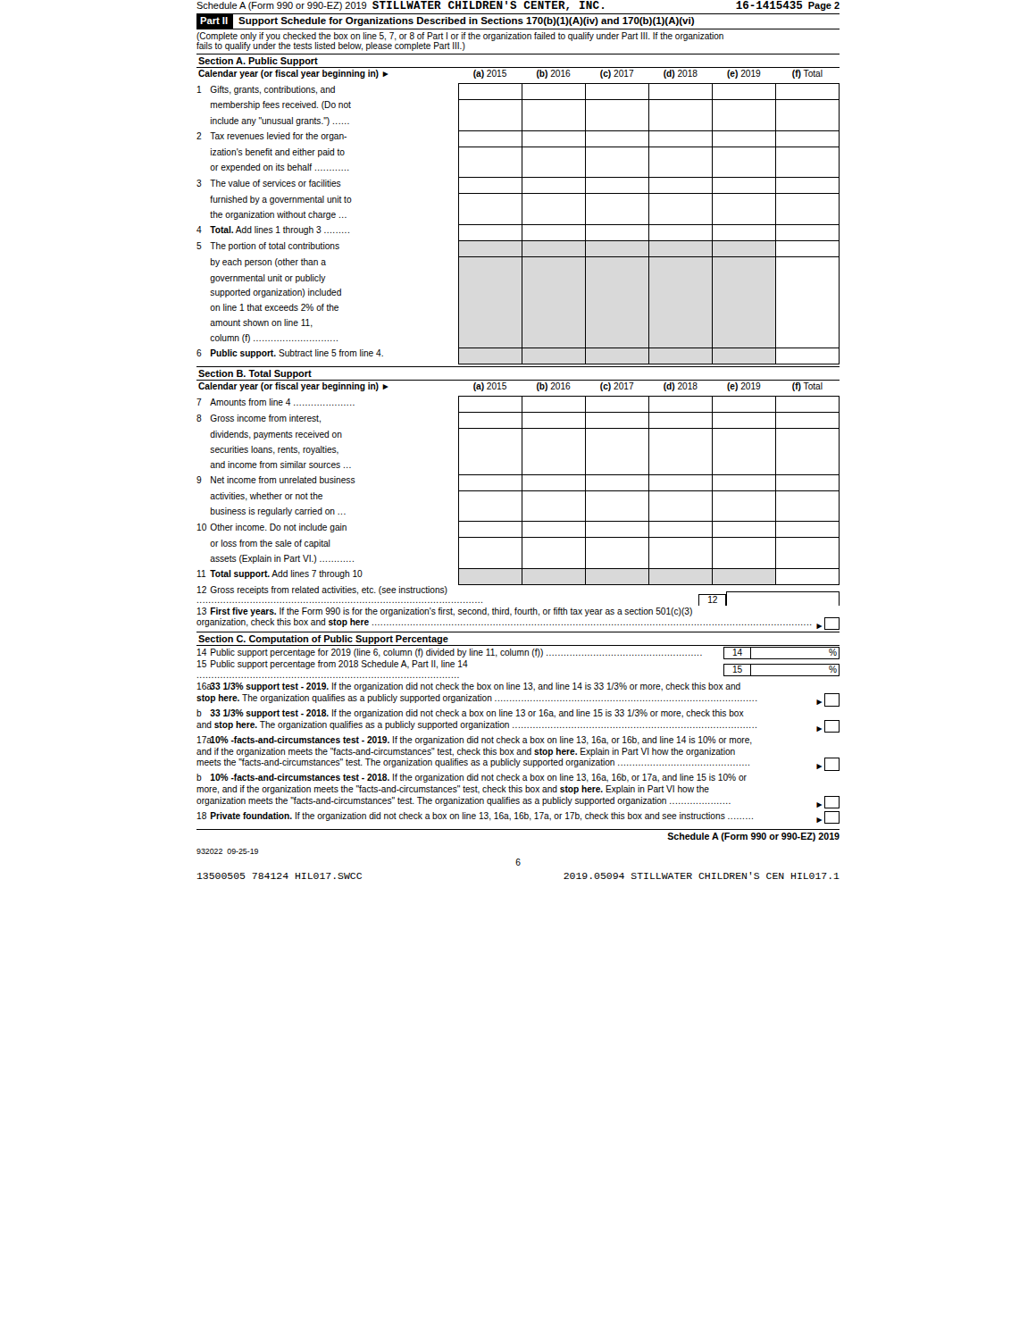Schedule A (Form 990 or 990-EZ) 2019 STILLWATER CHILDREN'S CENTER, INC.
16-1415435Page 2
Part II
Support Schedule for Organizations Described in Sections 170(b)(1)(A)(iv) and 170(b)(1)(A)(vi)
(Complete only if you checked the box on line 5, 7, or 8 of Part I or if the organization failed to qualify under Part III. If the organization fails to qualify under the tests listed below, please complete Part III.)
Section A. Public Support
| Calendar year (or fiscal year beginning in) ► | (a) 2015 | (b) 2016 | (c) 2017 | (d) 2018 | (e) 2019 | (f) Total |
| --- | --- | --- | --- | --- | --- | --- |
| 1 Gifts, grants, contributions, and | | | | | | |
| membership fees received. (Do not | | | | | | |
| include any "unusual grants.") ...... | | | | | | |
| 2 Tax revenues levied for the organ- | | | | | | |
| ization's benefit and either paid to | | | | | | |
| or expended on its behalf ............ | | | | | | |
| 3 The value of services or facilities | | | | | | |
| furnished by a governmental unit to | | | | | | |
| the organization without charge ... | | | | | | |
| 4 Total. Add lines 1 through 3 ......... | | | | | | |
| 5 The portion of total contributions | | | | | | |
| by each person (other than a | | | | | | |
| governmental unit or publicly | | | | | | |
| supported organization) included | | | | | | |
| on line 1 that exceeds 2% of the | | | | | | |
| amount shown on line 11, | | | | | | |
| column (f) ............................. | | | | | | |
| 6 Public support. Subtract line 5 from line 4. | | | | | | |
Section B. Total Support
| Calendar year (or fiscal year beginning in) ► | (a) 2015 | (b) 2016 | (c) 2017 | (d) 2018 | (e) 2019 | (f) Total |
| --- | --- | --- | --- | --- | --- | --- |
| 7 Amounts from line 4 ..................... | | | | | | |
| 8 Gross income from interest, | | | | | | |
| dividends, payments received on | | | | | | |
| securities loans, rents, royalties, | | | | | | |
| and income from similar sources ... | | | | | | |
| 9 Net income from unrelated business | | | | | | |
| activities, whether or not the | | | | | | |
| business is regularly carried on ... | | | | | | |
| 10 Other income. Do not include gain | | | | | | |
| or loss from the sale of capital | | | | | | |
| assets (Explain in Part VI.) ............ | | | | | | |
| 11 Total support. Add lines 7 through 10 | | | | | | |
12 Gross receipts from related activities, etc. (see instructions) .................................................................................................
12
13 First five years. If the Form 990 is for the organization's first, second, third, fourth, or fifth tax year as a section 501(c)(3)
organization, check this box and stop here ..................................................................................................................................................... ►
Section C. Computation of Public Support Percentage
14 Public support percentage for 2019 (line 6, column (f) divided by line 11, column (f)) .....................................................
14
%
15 Public support percentage from 2018 Schedule A, Part II, line 14 .........................................................................................
15
%
16a 33 1/3% support test - 2019. If the organization did not check the box on line 13, and line 14 is 33 1/3% or more, check this box and
stop here. The organization qualifies as a publicly supported organization ......................................................................................... ►
b 33 1/3% support test - 2018. If the organization did not check a box on line 13 or 16a, and line 15 is 33 1/3% or more, check this box
and stop here. The organization qualifies as a publicly supported organization ................................................................................... ►
17a 10% -facts-and-circumstances test - 2019. If the organization did not check a box on line 13, 16a, or 16b, and line 14 is 10% or more,
and if the organization meets the "facts-and-circumstances" test, check this box and stop here. Explain in Part VI how the organization
meets the "facts-and-circumstances" test. The organization qualifies as a publicly supported organization ............................................. ►
b 10% -facts-and-circumstances test - 2018. If the organization did not check a box on line 13, 16a, 16b, or 17a, and line 15 is 10% or
more, and if the organization meets the "facts-and-circumstances" test, check this box and stop here. Explain in Part VI how the
organization meets the "facts-and-circumstances" test. The organization qualifies as a publicly supported organization ..................... ►
18 Private foundation. If the organization did not check a box on line 13, 16a, 16b, 17a, or 17b, check this box and see instructions ......... ►
Schedule A (Form 990 or 990-EZ) 2019
932022 09-25-19
6
13500505 784124 HIL017.SWCC
2019.05094 STILLWATER CHILDREN'S CEN HIL017.1